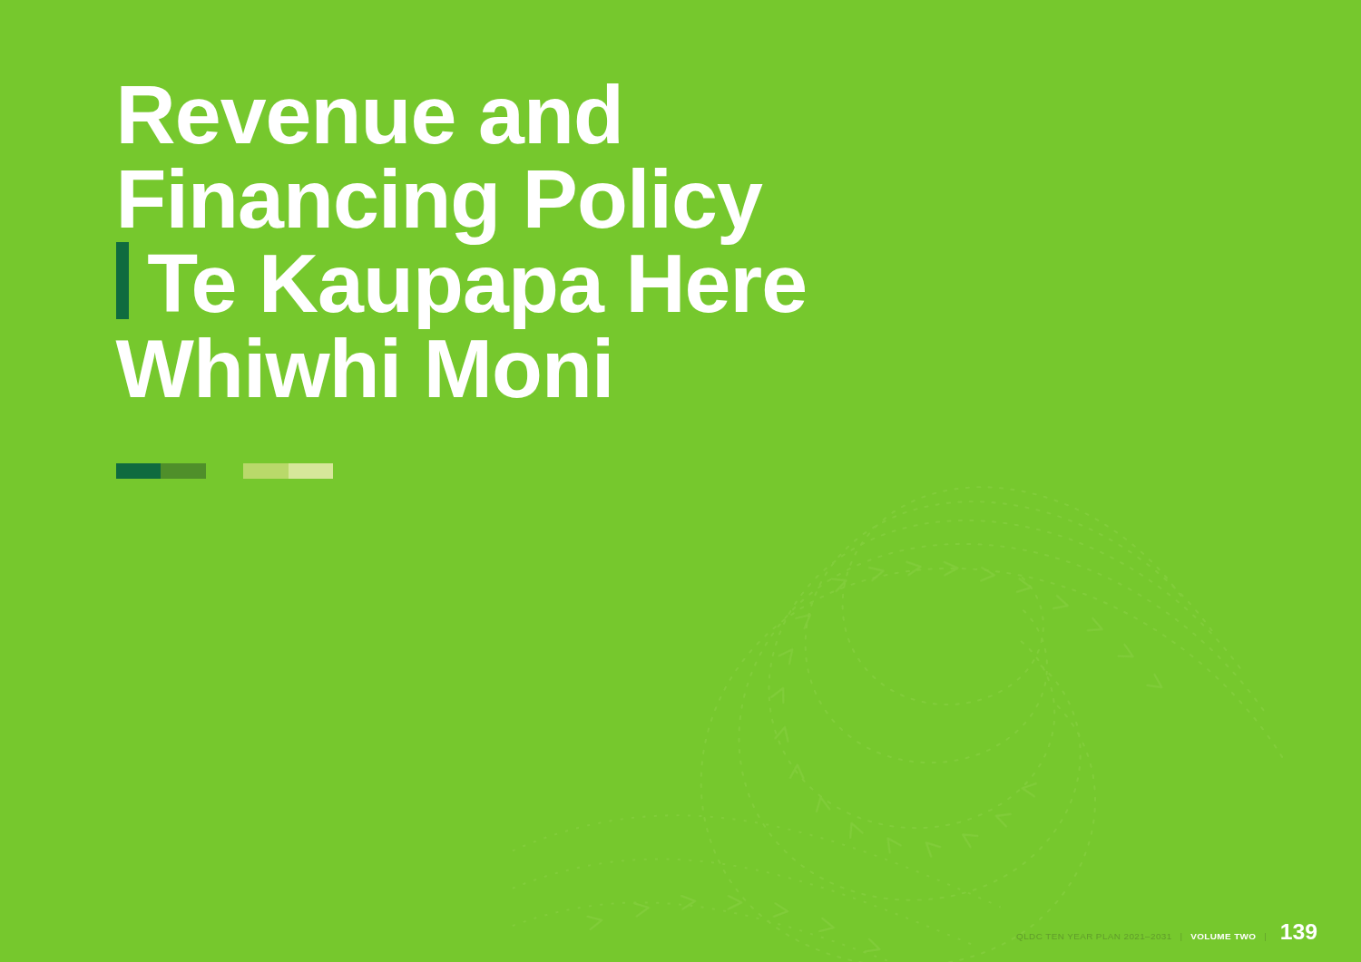Revenue and Financing Policy Te Kaupapa Here Whiwhi Moni
QLDC TEN YEAR PLAN 2021–2031 | VOLUME TWO | 139